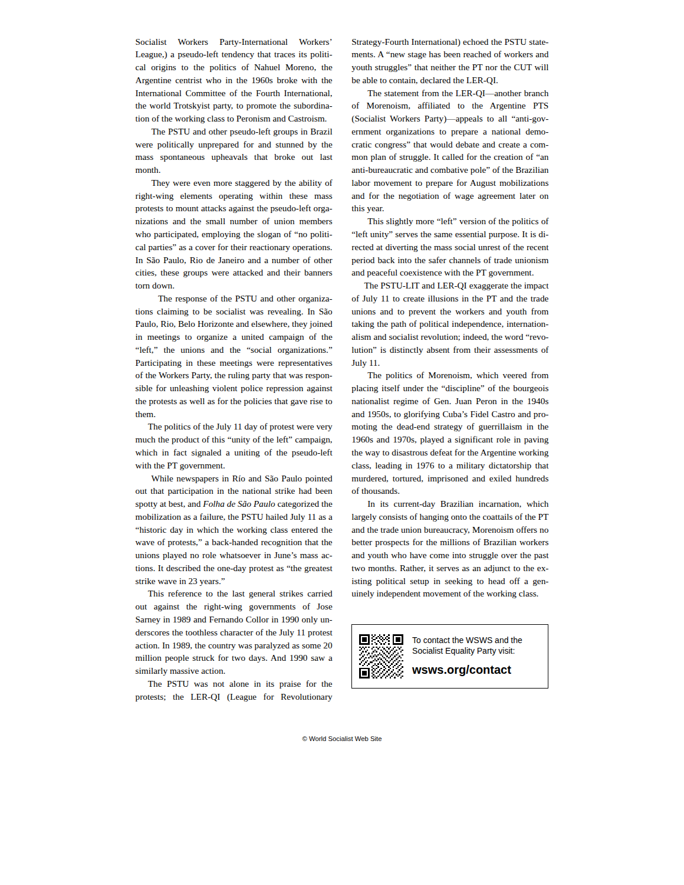Socialist Workers Party-International Workers’ League,) a pseudo-left tendency that traces its political origins to the politics of Nahuel Moreno, the Argentine centrist who in the 1960s broke with the International Committee of the Fourth International, the world Trotskyist party, to promote the subordination of the working class to Peronism and Castroism.
The PSTU and other pseudo-left groups in Brazil were politically unprepared for and stunned by the mass spontaneous upheavals that broke out last month.
They were even more staggered by the ability of right-wing elements operating within these mass protests to mount attacks against the pseudo-left organizations and the small number of union members who participated, employing the slogan of “no political parties” as a cover for their reactionary operations. In São Paulo, Rio de Janeiro and a number of other cities, these groups were attacked and their banners torn down.
The response of the PSTU and other organizations claiming to be socialist was revealing. In São Paulo, Rio, Belo Horizonte and elsewhere, they joined in meetings to organize a united campaign of the “left,” the unions and the “social organizations.” Participating in these meetings were representatives of the Workers Party, the ruling party that was responsible for unleashing violent police repression against the protests as well as for the policies that gave rise to them.
The politics of the July 11 day of protest were very much the product of this “unity of the left” campaign, which in fact signaled a uniting of the pseudo-left with the PT government.
While newspapers in Río and São Paulo pointed out that participation in the national strike had been spotty at best, and Folha de São Paulo categorized the mobilization as a failure, the PSTU hailed July 11 as a “historic day in which the working class entered the wave of protests,” a back-handed recognition that the unions played no role whatsoever in June’s mass actions. It described the one-day protest as “the greatest strike wave in 23 years.”
This reference to the last general strikes carried out against the right-wing governments of Jose Sarney in 1989 and Fernando Collor in 1990 only underscores the toothless character of the July 11 protest action. In 1989, the country was paralyzed as some 20 million people struck for two days. And 1990 saw a similarly massive action.
The PSTU was not alone in its praise for the protests; the LER-QI (League for Revolutionary Strategy-Fourth International) echoed the PSTU statements. A “new stage has been reached of workers and youth struggles” that neither the PT nor the CUT will be able to contain, declared the LER-QI.
The statement from the LER-QI—another branch of Morenoism, affiliated to the Argentine PTS (Socialist Workers Party)—appeals to all “anti-government organizations to prepare a national democratic congress” that would debate and create a common plan of struggle. It called for the creation of “an anti-bureaucratic and combative pole” of the Brazilian labor movement to prepare for August mobilizations and for the negotiation of wage agreement later on this year.
This slightly more “left” version of the politics of “left unity” serves the same essential purpose. It is directed at diverting the mass social unrest of the recent period back into the safer channels of trade unionism and peaceful coexistence with the PT government.
The PSTU-LIT and LER-QI exaggerate the impact of July 11 to create illusions in the PT and the trade unions and to prevent the workers and youth from taking the path of political independence, internationalism and socialist revolution; indeed, the word “revolution” is distinctly absent from their assessments of July 11.
The politics of Morenoism, which veered from placing itself under the “discipline” of the bourgeois nationalist regime of Gen. Juan Peron in the 1940s and 1950s, to glorifying Cuba’s Fidel Castro and promoting the dead-end strategy of guerrillaism in the 1960s and 1970s, played a significant role in paving the way to disastrous defeat for the Argentine working class, leading in 1976 to a military dictatorship that murdered, tortured, imprisoned and exiled hundreds of thousands.
In its current-day Brazilian incarnation, which largely consists of hanging onto the coattails of the PT and the trade union bureaucracy, Morenoism offers no better prospects for the millions of Brazilian workers and youth who have come into struggle over the past two months. Rather, it serves as an adjunct to the existing political setup in seeking to head off a genuinely independent movement of the working class.
To contact the WSWS and the
Socialist Equality Party visit: wsws.org/contact
© World Socialist Web Site